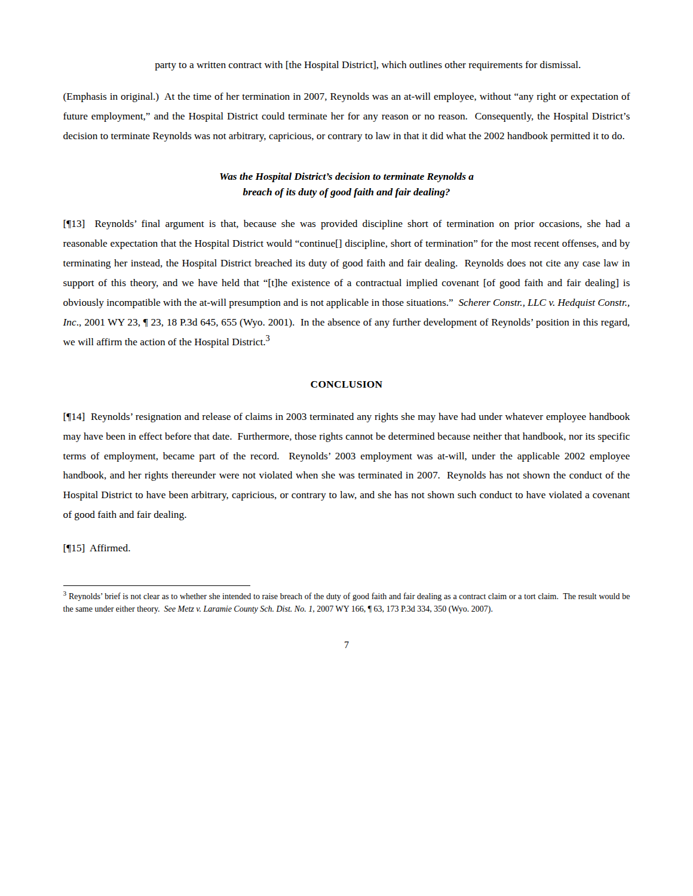party to a written contract with [the Hospital District], which outlines other requirements for dismissal.
(Emphasis in original.) At the time of her termination in 2007, Reynolds was an at-will employee, without “any right or expectation of future employment,” and the Hospital District could terminate her for any reason or no reason. Consequently, the Hospital District’s decision to terminate Reynolds was not arbitrary, capricious, or contrary to law in that it did what the 2002 handbook permitted it to do.
Was the Hospital District’s decision to terminate Reynolds a
breach of its duty of good faith and fair dealing?
[¶13] Reynolds’ final argument is that, because she was provided discipline short of termination on prior occasions, she had a reasonable expectation that the Hospital District would “continue[] discipline, short of termination” for the most recent offenses, and by terminating her instead, the Hospital District breached its duty of good faith and fair dealing. Reynolds does not cite any case law in support of this theory, and we have held that “[t]he existence of a contractual implied covenant [of good faith and fair dealing] is obviously incompatible with the at-will presumption and is not applicable in those situations.” Scherer Constr., LLC v. Hedquist Constr., Inc., 2001 WY 23, ¶ 23, 18 P.3d 645, 655 (Wyo. 2001). In the absence of any further development of Reynolds’ position in this regard, we will affirm the action of the Hospital District.3
CONCLUSION
[¶14] Reynolds’ resignation and release of claims in 2003 terminated any rights she may have had under whatever employee handbook may have been in effect before that date. Furthermore, those rights cannot be determined because neither that handbook, nor its specific terms of employment, became part of the record. Reynolds’ 2003 employment was at-will, under the applicable 2002 employee handbook, and her rights thereunder were not violated when she was terminated in 2007. Reynolds has not shown the conduct of the Hospital District to have been arbitrary, capricious, or contrary to law, and she has not shown such conduct to have violated a covenant of good faith and fair dealing.
[¶15] Affirmed.
3 Reynolds’ brief is not clear as to whether she intended to raise breach of the duty of good faith and fair dealing as a contract claim or a tort claim. The result would be the same under either theory. See Metz v. Laramie County Sch. Dist. No. 1, 2007 WY 166, ¶ 63, 173 P.3d 334, 350 (Wyo. 2007).
7